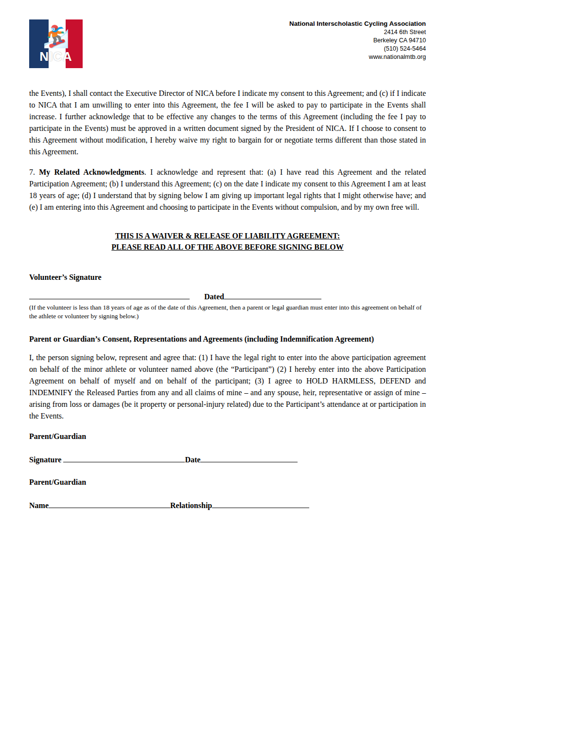🏂
NICA
National Interscholastic Cycling Association
2414 6th Street
Berkeley CA 94710
(510) 524-5464
www.nationalmtb.org
the Events), I shall contact the Executive Director of NICA before I indicate my consent to this Agreement; and (c) if I indicate to NICA that I am unwilling to enter into this Agreement, the fee I will be asked to pay to participate in the Events shall increase. I further acknowledge that to be effective any changes to the terms of this Agreement (including the fee I pay to participate in the Events) must be approved in a written document signed by the President of NICA. If I choose to consent to this Agreement without modification, I hereby waive my right to bargain for or negotiate terms different than those stated in this Agreement.
7. My Related Acknowledgments. I acknowledge and represent that: (a) I have read this Agreement and the related Participation Agreement; (b) I understand this Agreement; (c) on the date I indicate my consent to this Agreement I am at least 18 years of age; (d) I understand that by signing below I am giving up important legal rights that I might otherwise have; and (e) I am entering into this Agreement and choosing to participate in the Events without compulsion, and by my own free will.
THIS IS A WAIVER & RELEASE OF LIABILITY AGREEMENT: PLEASE READ ALL OF THE ABOVE BEFORE SIGNING BELOW
Volunteer’s Signature
Dated
(If the volunteer is less than 18 years of age as of the date of this Agreement, then a parent or legal guardian must enter into this agreement on behalf of the athlete or volunteer by signing below.)
Parent or Guardian’s Consent, Representations and Agreements (including Indemnification Agreement)
I, the person signing below, represent and agree that: (1) I have the legal right to enter into the above participation agreement on behalf of the minor athlete or volunteer named above (the “Participant”) (2) I hereby enter into the above Participation Agreement on behalf of myself and on behalf of the participant; (3) I agree to HOLD HARMLESS, DEFEND and INDEMNIFY the Released Parties from any and all claims of mine – and any spouse, heir, representative or assign of mine – arising from loss or damages (be it property or personal-injury related) due to the Participant’s attendance at or participation in the Events.
Parent/Guardian
Signature Date
Parent/Guardian
Name Relationship